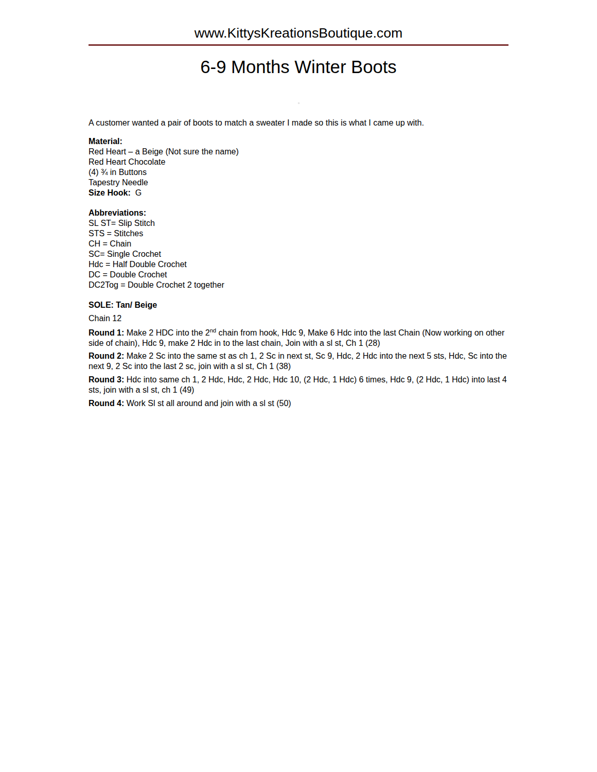www.KittysKreationsBoutique.com
6-9 Months Winter Boots
A customer wanted a pair of boots to match a sweater I made so this is what I came up with.
Material:
Red Heart – a Beige (Not sure the name)
Red Heart Chocolate
(4) ¾ in Buttons
Tapestry Needle
Size Hook: G
Abbreviations:
SL ST= Slip Stitch
STS = Stitches
CH = Chain
SC= Single Crochet
Hdc = Half Double Crochet
DC = Double Crochet
DC2Tog = Double Crochet 2 together
SOLE: Tan/ Beige
Chain 12
Round 1: Make 2 HDC into the 2nd chain from hook, Hdc 9, Make 6 Hdc into the last Chain (Now working on other side of chain), Hdc 9, make 2 Hdc in to the last chain, Join with a sl st, Ch 1 (28)
Round 2: Make 2 Sc into the same st as ch 1, 2 Sc in next st, Sc 9, Hdc, 2 Hdc into the next 5 sts, Hdc, Sc into the next 9, 2 Sc into the last 2 sc, join with a sl st, Ch 1 (38)
Round 3: Hdc into same ch 1, 2 Hdc, Hdc, 2 Hdc, Hdc 10, (2 Hdc, 1 Hdc) 6 times, Hdc 9, (2 Hdc, 1 Hdc) into last 4 sts, join with a sl st, ch 1 (49)
Round 4: Work Sl st all around and join with a sl st (50)